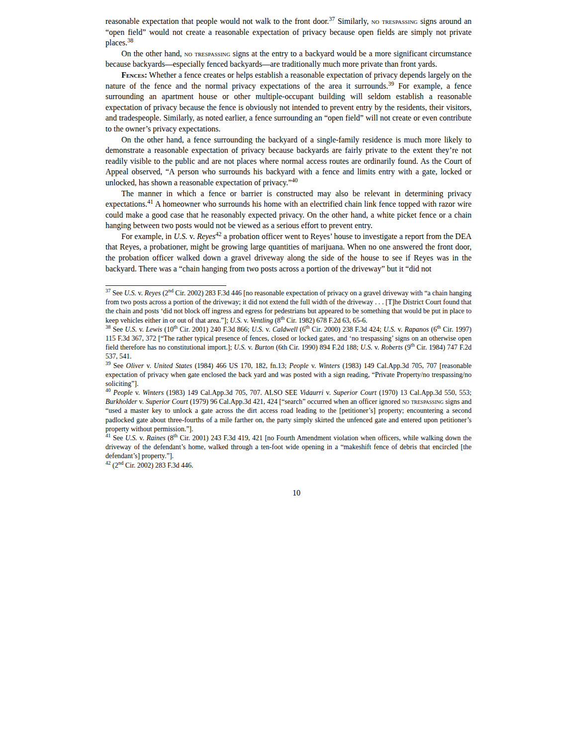reasonable expectation that people would not walk to the front door.37 Similarly, no trespassing signs around an “open field” would not create a reasonable expectation of privacy because open fields are simply not private places.38
On the other hand, no trespassing signs at the entry to a backyard would be a more significant circumstance because backyards—especially fenced backyards—are traditionally much more private than front yards.
Fences: Whether a fence creates or helps establish a reasonable expectation of privacy depends largely on the nature of the fence and the normal privacy expectations of the area it surrounds.39 For example, a fence surrounding an apartment house or other multiple-occupant building will seldom establish a reasonable expectation of privacy because the fence is obviously not intended to prevent entry by the residents, their visitors, and tradespeople. Similarly, as noted earlier, a fence surrounding an “open field” will not create or even contribute to the owner’s privacy expectations.
On the other hand, a fence surrounding the backyard of a single-family residence is much more likely to demonstrate a reasonable expectation of privacy because backyards are fairly private to the extent they’re not readily visible to the public and are not places where normal access routes are ordinarily found. As the Court of Appeal observed, “A person who surrounds his backyard with a fence and limits entry with a gate, locked or unlocked, has shown a reasonable expectation of privacy.”40
The manner in which a fence or barrier is constructed may also be relevant in determining privacy expectations.41 A homeowner who surrounds his home with an electrified chain link fence topped with razor wire could make a good case that he reasonably expected privacy. On the other hand, a white picket fence or a chain hanging between two posts would not be viewed as a serious effort to prevent entry.
For example, in U.S. v. Reyes42 a probation officer went to Reyes’ house to investigate a report from the DEA that Reyes, a probationer, might be growing large quantities of marijuana. When no one answered the front door, the probation officer walked down a gravel driveway along the side of the house to see if Reyes was in the backyard. There was a “chain hanging from two posts across a portion of the driveway” but it “did not
37 See U.S. v. Reyes (2nd Cir. 2002) 283 F.3d 446 [no reasonable expectation of privacy on a gravel driveway with “a chain hanging from two posts across a portion of the driveway; it did not extend the full width of the driveway . . . [T]he District Court found that the chain and posts ‘did not block off ingress and egress for pedestrians but appeared to be something that would be put in place to keep vehicles either in or out of that area.”]; U.S. v. Ventling (8th Cir. 1982) 678 F.2d 63, 65-6.
38 See U.S. v. Lewis (10th Cir. 2001) 240 F.3d 866; U.S. v. Caldwell (6th Cir. 2000) 238 F.3d 424; U.S. v. Rapanos (6th Cir. 1997) 115 F.3d 367, 372 [“The rather typical presence of fences, closed or locked gates, and ‘no trespassing’ signs on an otherwise open field therefore has no constitutional import.]; U.S. v. Burton (6th Cir. 1990) 894 F.2d 188; U.S. v. Roberts (9th Cir. 1984) 747 F.2d 537, 541.
39 See Oliver v. United States (1984) 466 US 170, 182, fn.13; People v. Winters (1983) 149 Cal.App.3d 705, 707 [reasonable expectation of privacy when gate enclosed the back yard and was posted with a sign reading, “Private Property/no trespassing/no soliciting”].
40 People v. Winters (1983) 149 Cal.App.3d 705, 707. ALSO SEE Vidaurri v. Superior Court (1970) 13 Cal.App.3d 550, 553; Burkholder v. Superior Court (1979) 96 Cal.App.3d 421, 424 [“search” occurred when an officer ignored no trespassing signs and “used a master key to unlock a gate across the dirt access road leading to the [petitioner’s] property; encountering a second padlocked gate about three-fourths of a mile farther on, the party simply skirted the unfenced gate and entered upon petitioner’s property without permission.”].
41 See U.S. v. Raines (8th Cir. 2001) 243 F.3d 419, 421 [no Fourth Amendment violation when officers, while walking down the driveway of the defendant’s home, walked through a ten-foot wide opening in a “makeshift fence of debris that encircled [the defendant’s] property.”].
42 (2nd Cir. 2002) 283 F.3d 446.
10